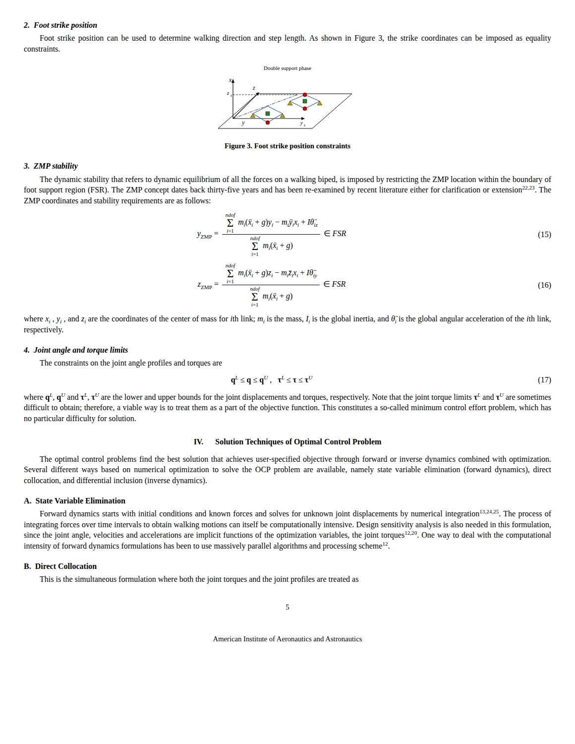2. Foot strike position
Foot strike position can be used to determine walking direction and step length. As shown in Figure 3, the strike coordinates can be imposed as equality constraints.
Double support phase x z z s y y s
Figure 3. Foot strike position constraints
3. ZMP stability
The dynamic stability that refers to dynamic equilibrium of all the forces on a walking biped, is imposed by restricting the ZMP location within the boundary of foot support region (FSR). The ZMP concept dates back thirty-five years and has been re-examined by recent literature either for clarification or extension22,23. The ZMP coordinates and stability requirements are as follows:
yZMP = ndof Σi=1 mi(ẍi + g)yi − mi ÿi xi + Iθ̈iz ndof Σi=1 mi(ẍi + g) ∈ FSR
(15)
zZMP = ndof Σi=1 mi(ẍi + g)zi − mi z̈i xi + Iθ̈iy ndof Σi=1 mi(ẍi + g) ∈ FSR
(16)
where xi , yi , and zi are the coordinates of the center of mass for ith link; mi is the mass, Ii is the global inertia, and θ̈i is the global angular acceleration of the ith link, respectively.
4. Joint angle and torque limits
The constraints on the joint angle profiles and torques are
qL ≤ q ≤ qU , τL ≤ τ ≤ τU
(17)
where qL, qU and τL, τU are the lower and upper bounds for the joint displacements and torques, respectively. Note that the joint torque limits τL and τU are sometimes difficult to obtain; therefore, a viable way is to treat them as a part of the objective function. This constitutes a so-called minimum control effort problem, which has no particular difficulty for solution.
IV. Solution Techniques of Optimal Control Problem
The optimal control problems find the best solution that achieves user-specified objective through forward or inverse dynamics combined with optimization. Several different ways based on numerical optimization to solve the OCP problem are available, namely state variable elimination (forward dynamics), direct collocation, and differential inclusion (inverse dynamics).
A. State Variable Elimination
Forward dynamics starts with initial conditions and known forces and solves for unknown joint displacements by numerical integration13,24,25. The process of integrating forces over time intervals to obtain walking motions can itself be computationally intensive. Design sensitivity analysis is also needed in this formulation, since the joint angle, velocities and accelerations are implicit functions of the optimization variables, the joint torques12,20. One way to deal with the computational intensity of forward dynamics formulations has been to use massively parallel algorithms and processing scheme12.
B. Direct Collocation
This is the simultaneous formulation where both the joint torques and the joint profiles are treated as
5
American Institute of Aeronautics and Astronautics